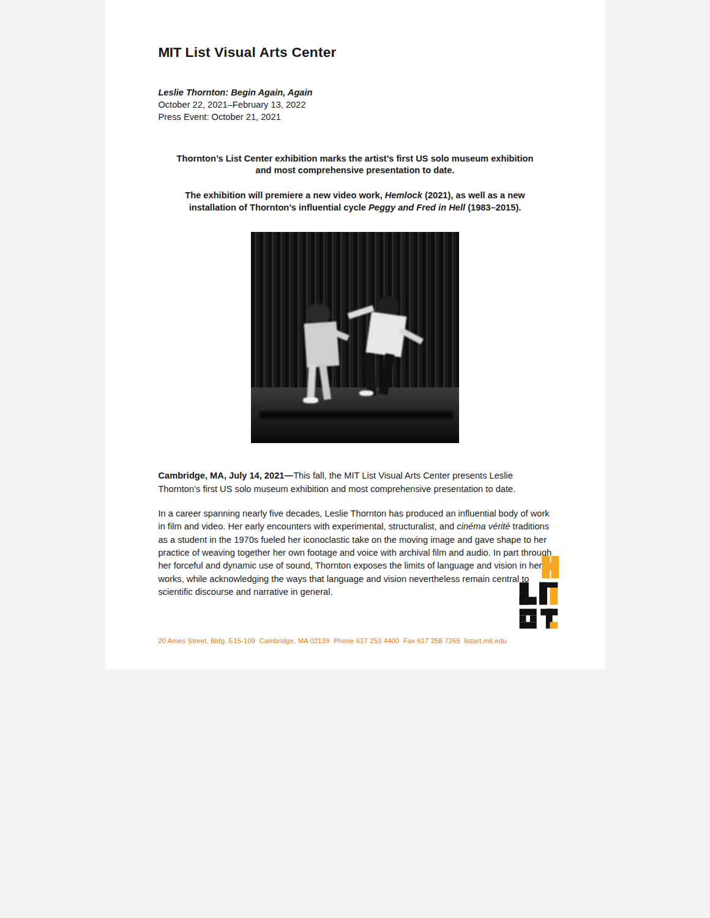MIT List Visual Arts Center
Leslie Thornton: Begin Again, Again
October 22, 2021–February 13, 2022
Press Event: October 21, 2021
Thornton’s List Center exhibition marks the artist’s first US solo museum exhibition and most comprehensive presentation to date.
The exhibition will premiere a new video work, Hemlock (2021), as well as a new installation of Thornton’s influential cycle Peggy and Fred in Hell (1983–2015).
Cambridge, MA, July 14, 2021—This fall, the MIT List Visual Arts Center presents Leslie Thornton’s first US solo museum exhibition and most comprehensive presentation to date.
In a career spanning nearly five decades, Leslie Thornton has produced an influential body of work in film and video. Her early encounters with experimental, structuralist, and cinéma vérité traditions as a student in the 1970s fueled her iconoclastic take on the moving image and gave shape to her practice of weaving together her own footage and voice with archival film and audio. In part through her forceful and dynamic use of sound, Thornton exposes the limits of language and vision in her works, while acknowledging the ways that language and vision nevertheless remain central to scientific discourse and narrative in general.
20 Ames Street, Bldg. E15-109 Cambridge, MA 02139 Phone 617 253 4400 Fax 617 258 7265 listart.mit.edu